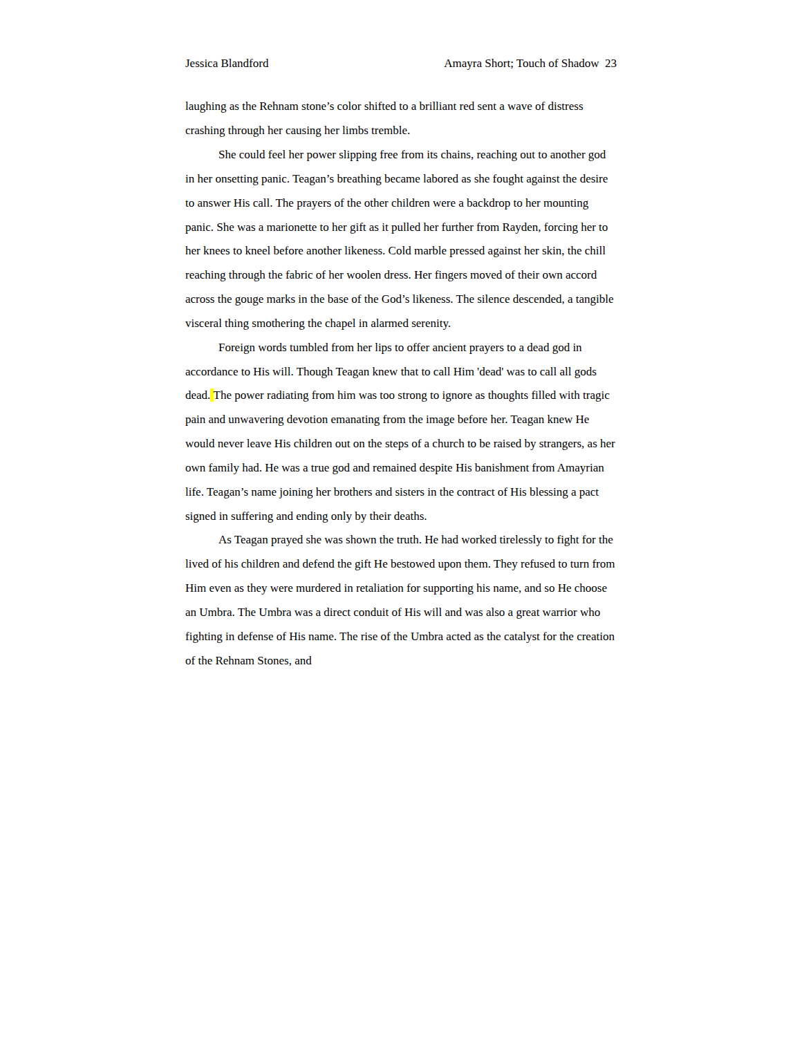Jessica Blandford Amayra Short; Touch of Shadow 23
laughing as the Rehnam stone’s color shifted to a brilliant red sent a wave of distress crashing through her causing her limbs tremble.
She could feel her power slipping free from its chains, reaching out to another god in her onsetting panic. Teagan’s breathing became labored as she fought against the desire to answer His call. The prayers of the other children were a backdrop to her mounting panic. She was a marionette to her gift as it pulled her further from Rayden, forcing her to her knees to kneel before another likeness. Cold marble pressed against her skin, the chill reaching through the fabric of her woolen dress. Her fingers moved of their own accord across the gouge marks in the base of the God’s likeness. The silence descended, a tangible visceral thing smothering the chapel in alarmed serenity.
Foreign words tumbled from her lips to offer ancient prayers to a dead god in accordance to His will. Though Teagan knew that to call Him 'dead' was to call all gods dead. The power radiating from him was too strong to ignore as thoughts filled with tragic pain and unwavering devotion emanating from the image before her. Teagan knew He would never leave His children out on the steps of a church to be raised by strangers, as her own family had. He was a true god and remained despite His banishment from Amayrian life. Teagan’s name joining her brothers and sisters in the contract of His blessing a pact signed in suffering and ending only by their deaths.
As Teagan prayed she was shown the truth. He had worked tirelessly to fight for the lived of his children and defend the gift He bestowed upon them. They refused to turn from Him even as they were murdered in retaliation for supporting his name, and so He choose an Umbra. The Umbra was a direct conduit of His will and was also a great warrior who fighting in defense of His name. The rise of the Umbra acted as the catalyst for the creation of the Rehnam Stones, and